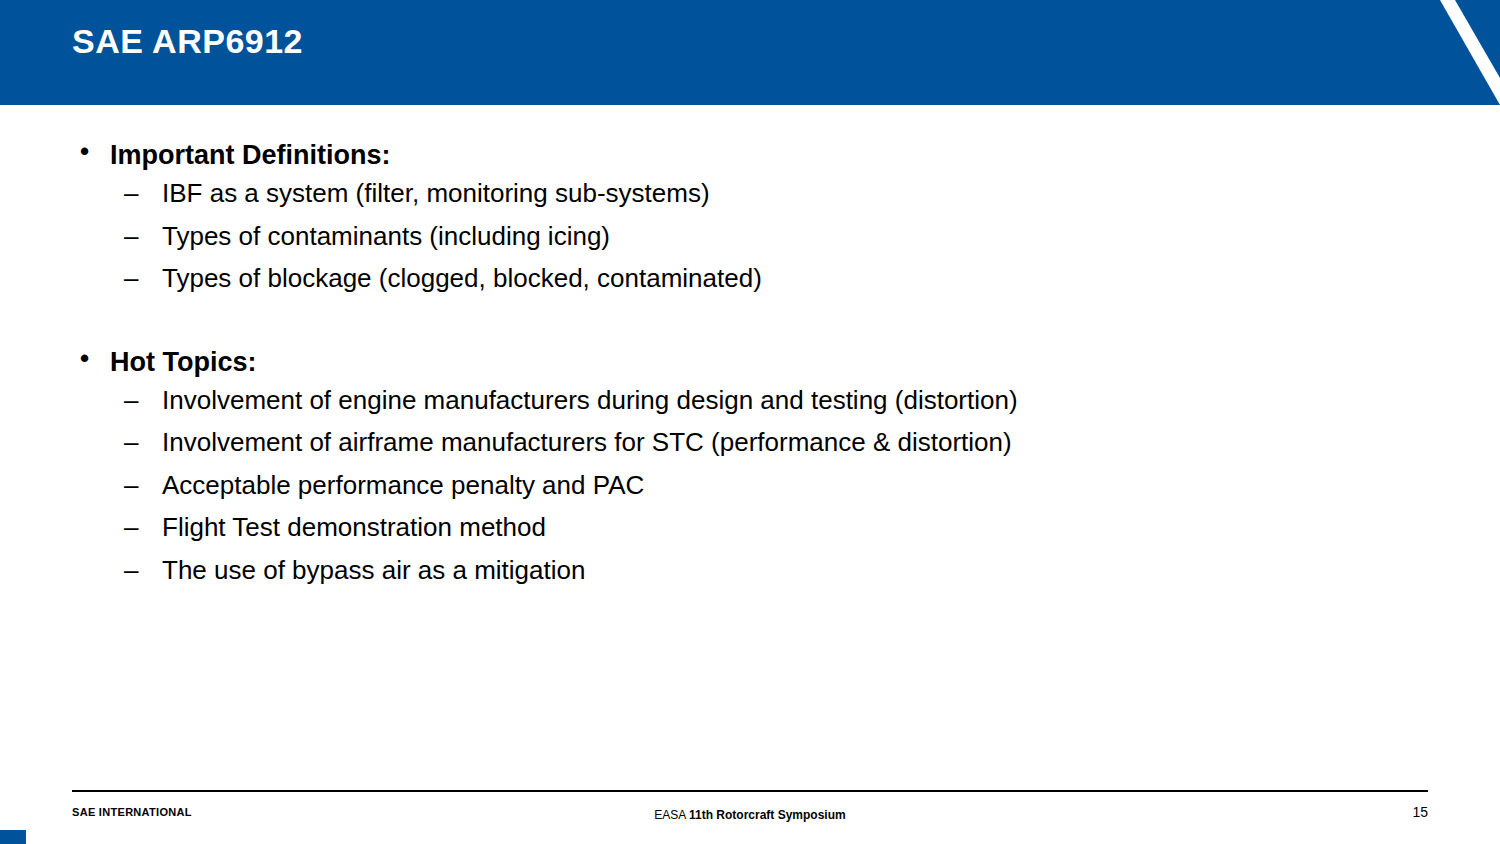SAE ARP6912
Important Definitions:
IBF as a system (filter, monitoring sub-systems)
Types of contaminants (including icing)
Types of blockage (clogged, blocked, contaminated)
Hot Topics:
Involvement of engine manufacturers during design and testing (distortion)
Involvement of airframe manufacturers for STC (performance & distortion)
Acceptable performance penalty and PAC
Flight Test demonstration method
The use of bypass air as a mitigation
SAE INTERNATIONAL
EASA 11th Rotorcraft Symposium
15